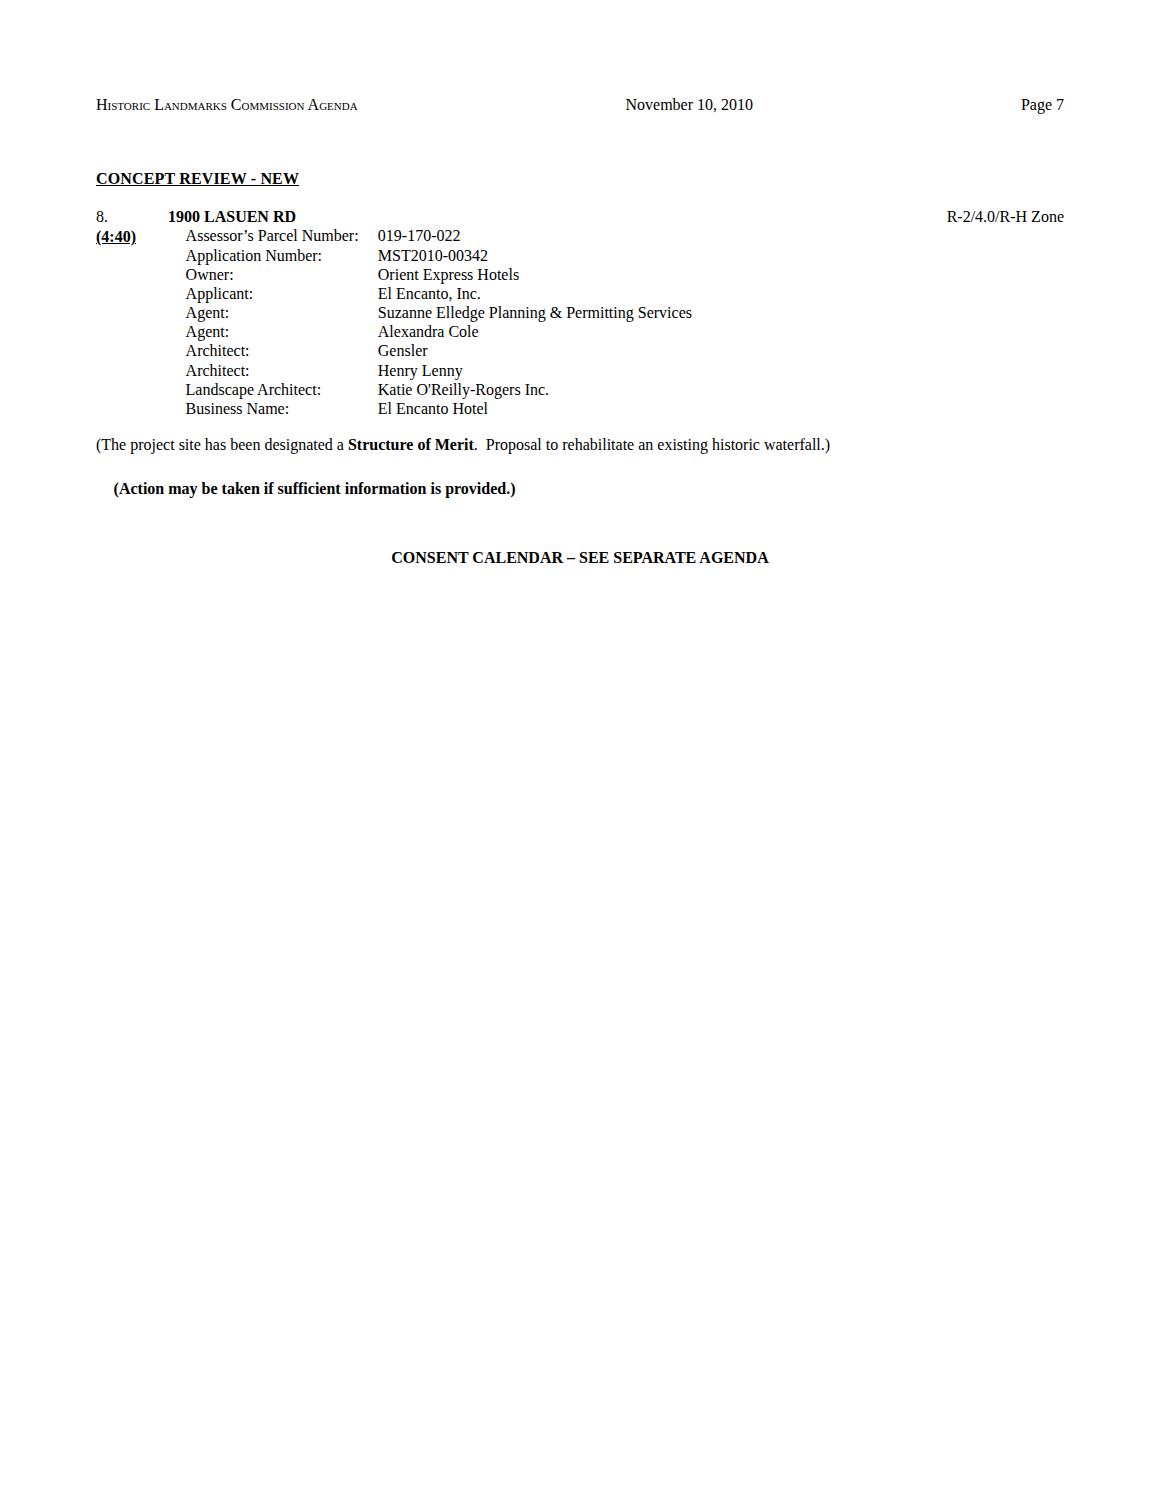Historic Landmarks Commission Agenda
November 10, 2010
Page 7
CONCEPT REVIEW - NEW
8.
1900 LASUEN RD
R-2/4.0/R-H Zone
(4:40)
| Assessor’s Parcel Number: | 019-170-022 |
| Application Number: | MST2010-00342 |
| Owner: | Orient Express Hotels |
| Applicant: | El Encanto, Inc. |
| Agent: | Suzanne Elledge Planning & Permitting Services |
| Agent: | Alexandra Cole |
| Architect: | Gensler |
| Architect: | Henry Lenny |
| Landscape Architect: | Katie O'Reilly-Rogers Inc. |
| Business Name: | El Encanto Hotel |
(The project site has been designated a Structure of Merit. Proposal to rehabilitate an existing historic waterfall.)
(Action may be taken if sufficient information is provided.)
CONSENT CALENDAR – SEE SEPARATE AGENDA